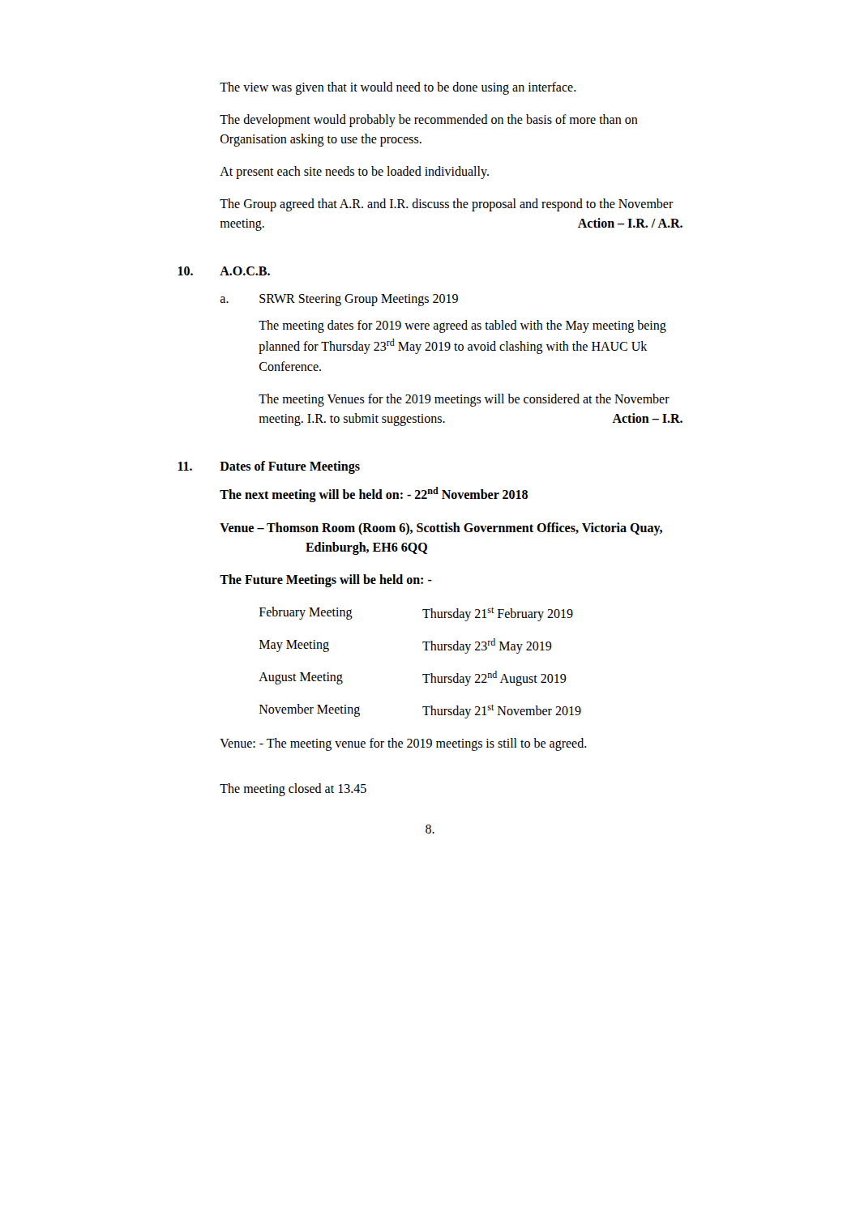The view was given that it would need to be done using an interface.
The development would probably be recommended on the basis of more than on Organisation asking to use the process.
At present each site needs to be loaded individually.
The Group agreed that A.R. and I.R. discuss the proposal and respond to the November meeting. Action – I.R. / A.R.
10. A.O.C.B.
a. SRWR Steering Group Meetings 2019
The meeting dates for 2019 were agreed as tabled with the May meeting being planned for Thursday 23rd May 2019 to avoid clashing with the HAUC Uk Conference.
The meeting Venues for the 2019 meetings will be considered at the November meeting. I.R. to submit suggestions. Action – I.R.
11. Dates of Future Meetings
The next meeting will be held on: - 22nd November 2018
Venue – Thomson Room (Room 6), Scottish Government Offices, Victoria Quay,Edinburgh, EH6 6QQ
The Future Meetings will be held on: -
February Meeting
Thursday 21st February 2019
May Meeting
Thursday 23rd May 2019
August Meeting
Thursday 22nd August 2019
November Meeting
Thursday 21st November 2019
Venue: - The meeting venue for the 2019 meetings is still to be agreed.
The meeting closed at 13.45
8.